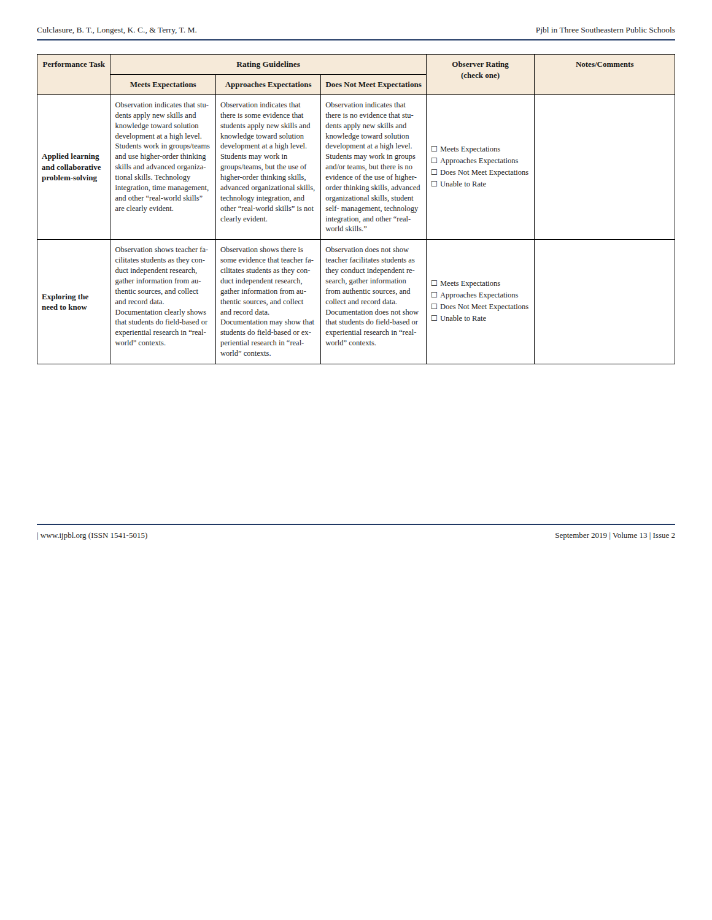Culclasure, B. T., Longest, K. C., & Terry, T. M. Pjbl in Three Southeastern Public Schools
| Performance Task | Rating Guidelines | Observer Rating (check one) | Notes/Comments |
| --- | --- | --- | --- |
| Meets Expectations | Approaches Expectations | Does Not Meet Expectations |
| Applied learning and collabora­tive prob­lem-solving | Observation indi­cates that students apply new skills and knowledge toward solution develop­ment at a high level. Students work in groups/teams and use higher-order thinking skills and advanced orga­nizational skills. Technology integra­tion, time manage­ment, and other “real-world skills” are clearly evident. | Observation indi­cates that there is some evidence that students apply new skills and knowledge toward solution develop­ment at a high level. Students may work in groups/teams, but the use of higher-order think­ing skills, advanced organizational skills, technology inte­gration, and other “real-world skills” is not clearly evident. | Observation indi­cates that there is no evidence that students apply new skills and knowledge toward solution develop­ment at a high level. Students may work in groups and/or teams, but there is no evidence of the use of higher-order thinking skills, advanced organizational skills, student self- management, technology inte­gration, and other “real-world skills.” | ☐ Meets Expectations ☐ Approaches Expectations ☐ Does Not Meet Expectations ☐ Unable to Rate | |
| Exploring the need to know | Observation shows teacher facilitates students as they conduct inde­pendent research, gather informa­tion from authentic sources, and collect and record data. Documentation clearly shows that students do field-based or experiential research in “real-world” contexts. | Observation shows there is some evidence that teacher facilitates students as they conduct inde­pendent research, gather information from authentic sources, and collect and record data. Documentation may show that stu­dents do field-based or experiential research in “real-world” contexts. | Observation does not show teacher facilitates students as they conduct independent research, gather information from authentic sources, and collect and record data. Documentation does not show that students do field-based or experiential research in “real-world” contexts. | ☐ Meets Expectations ☐ Approaches Expectations ☐ Does Not Meet Expectations ☐ Unable to Rate | |
| www.ijpbl.org (ISSN 1541-5015) September 2019 | Volume 13 | Issue 2